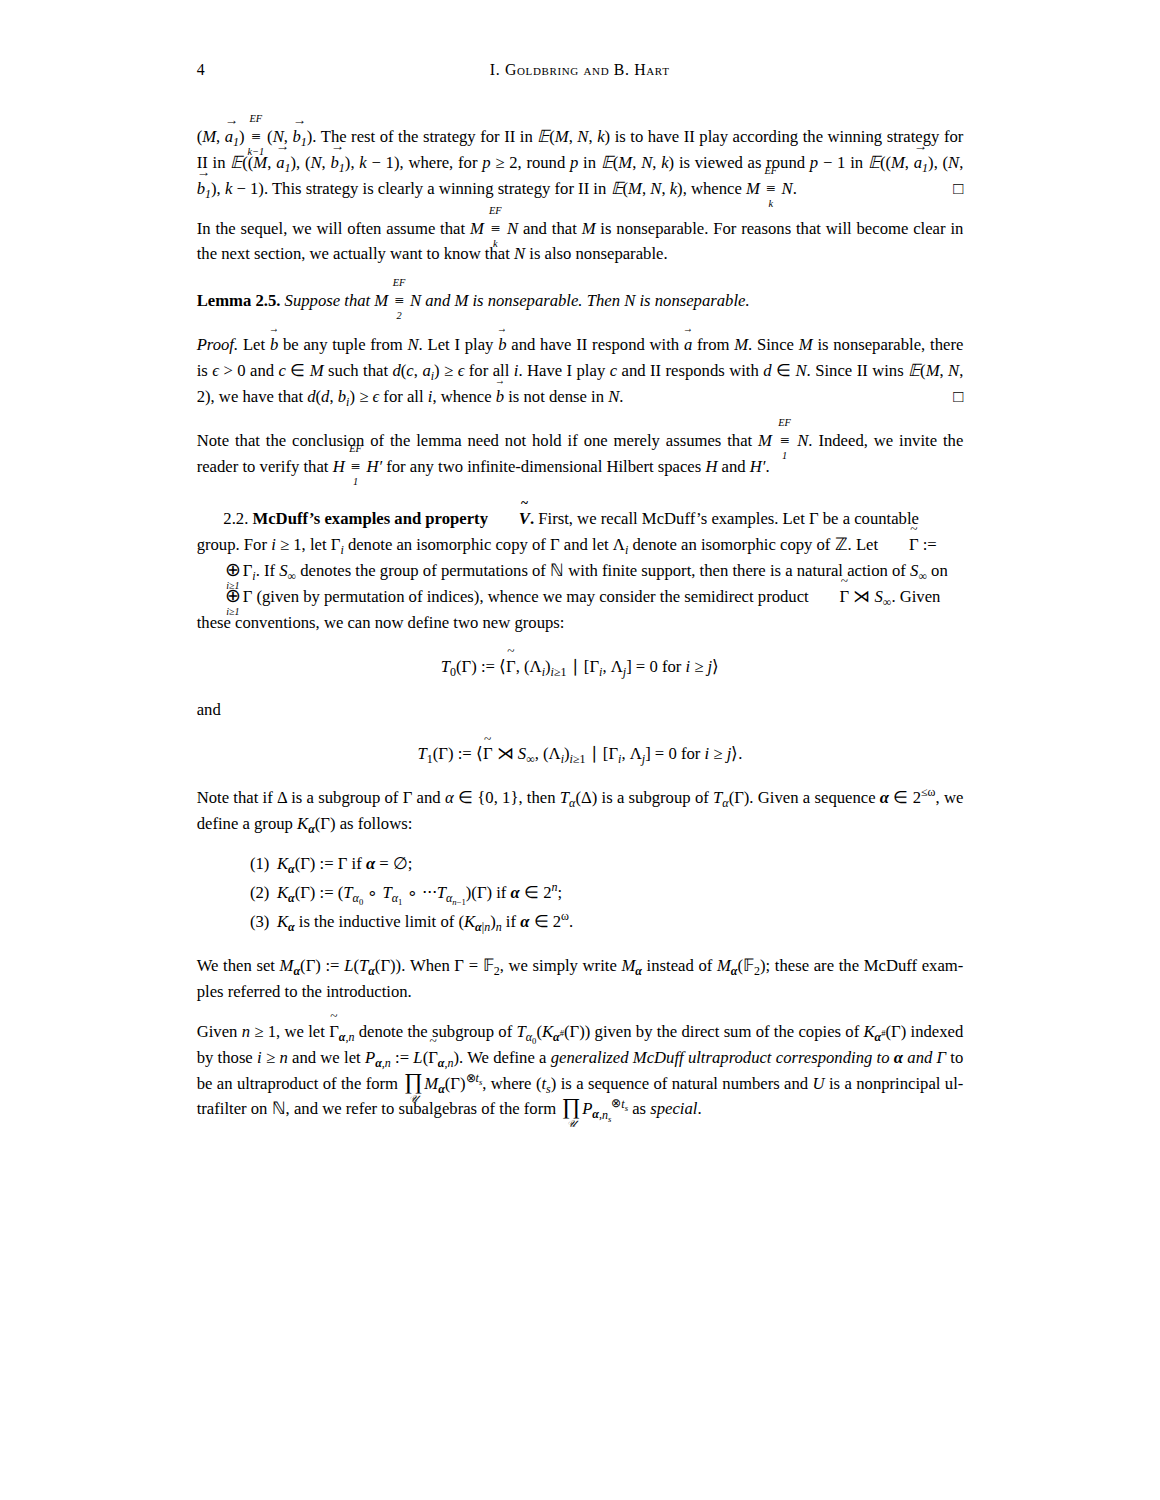4 I. Goldbring and B. Hart 4
(M, a1) ≡EF k−1 (N, b1). The rest of the strategy for II in 𝔼(M, N, k) is to have II play according the winning strategy for II in 𝔼((M, a1), (N, b1), k − 1), where, for p ≥ 2, round p in 𝔼(M, N, k) is viewed as round p − 1 in 𝔼((M, a1), (N, b1), k − 1). This strategy is clearly a winning strategy for II in 𝔼(M, N, k), whence M ≡EF k N.
In the sequel, we will often assume that M ≡EF k N and that M is nonseparable. For reasons that will become clear in the next section, we actually want to know that N is also nonseparable.
Lemma 2.5. Suppose that M ≡EF 2 N and M is nonseparable. Then N is nonseparable.
Proof. Let b be any tuple from N. Let I play b and have II respond with a from M. Since M is nonseparable, there is ϵ > 0 and c ∈ M such that d(c, ai) ≥ ϵ for all i. Have I play c and II responds with d ∈ N. Since II wins 𝔼(M, N, 2), we have that d(d, bi) ≥ ϵ for all i, whence b is not dense in N.
Note that the conclusion of the lemma need not hold if one merely assumes that M ≡EF 1 N. Indeed, we invite the reader to verify that H ≡EF 1 H′ for any two infinite-dimensional Hilbert spaces H and H′.
2.2. McDuff’s examples and property V. First, we recall McDuff’s examples. Let Γ be a countable group. For i ≥ 1, let Γi denote an isomorphic copy of Γ and let Λi denote an isomorphic copy of ℤ. Let Γ := ⊕i≥1 Γi. If S∞ denotes the group of permutations of ℕ with finite support, then there is a natural action of S∞ on ⊕i≥1 Γ (given by permutation of indices), whence we may consider the semidirect product Γ ⋊ S∞. Given these conventions, we can now define two new groups:
T0(Γ) := ⟨Γ, (Λi)i≥1 ∣ [Γi, Λj] = 0 for i ≥ j⟩
and
T1(Γ) := ⟨Γ ⋊ S∞, (Λi)i≥1 ∣ [Γi, Λj] = 0 for i ≥ j⟩.
Note that if Δ is a subgroup of Γ and α ∈ {0, 1}, then Tα(Δ) is a subgroup of Tα(Γ). Given a sequence α ∈ 2≤ω, we define a group Kα(Γ) as follows:
(1) Kα(Γ) := Γ if α = ∅;
(2) Kα(Γ) := (Tα0 ∘ Tα1 ∘ ⋅⋅⋅Tαn−1)(Γ) if α ∈ 2n;
(3) Kα is the inductive limit of (Kα|n)n if α ∈ 2ω.
We then set Mα(Γ) := L(Tα(Γ)). When Γ = 𝔽2, we simply write Mα instead of Mα(𝔽2); these are the McDuff examples referred to the introduction.
Given n ≥ 1, we let Γα,n denote the subgroup of Tα0(Kα#(Γ)) given by the direct sum of the copies of Kα#(Γ) indexed by those i ≥ n and we let Pα,n := L(Γα,n). We define a generalized McDuff ultraproduct corresponding to α and Γ to be an ultraproduct of the form ∏𝒰 Mα(Γ)⊗ts, where (ts) is a sequence of natural numbers and U is a nonprincipal ultrafilter on ℕ, and we refer to subalgebras of the form ∏𝒰 Pα,ns⊗ts as special.